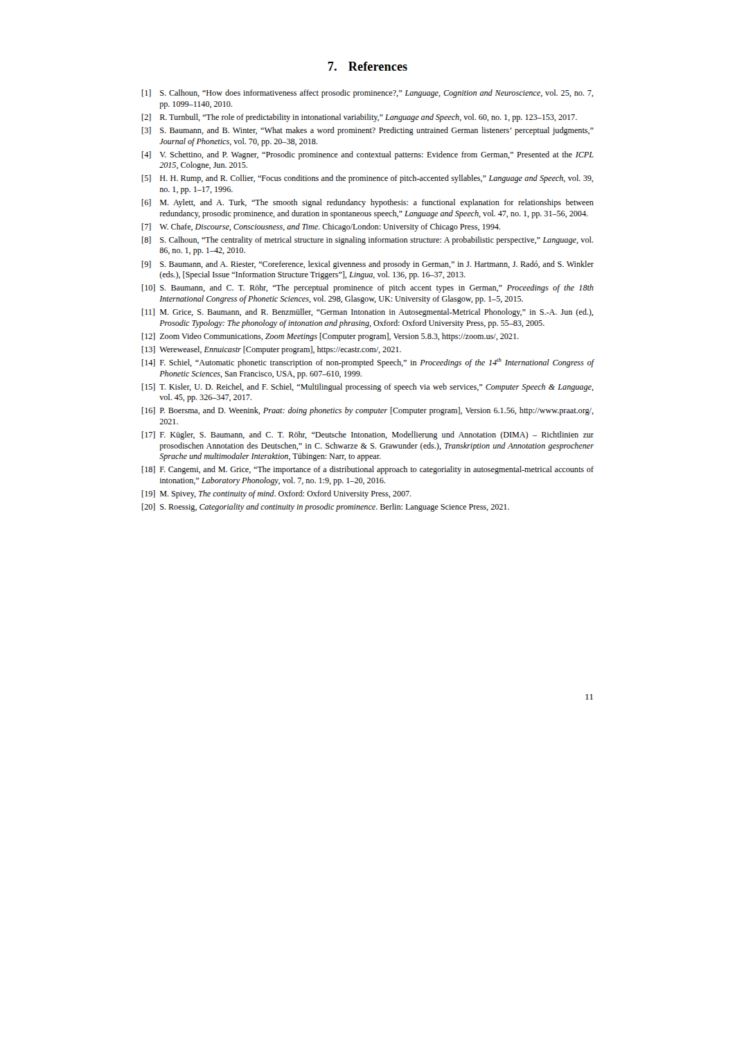7. References
[1] S. Calhoun, “How does informativeness affect prosodic prominence?,” Language, Cognition and Neuroscience, vol. 25, no. 7, pp. 1099–1140, 2010.
[2] R. Turnbull, “The role of predictability in intonational variability,” Language and Speech, vol. 60, no. 1, pp. 123–153, 2017.
[3] S. Baumann, and B. Winter, “What makes a word prominent? Predicting untrained German listeners’ perceptual judgments,” Journal of Phonetics, vol. 70, pp. 20–38, 2018.
[4] V. Schettino, and P. Wagner, “Prosodic prominence and contextual patterns: Evidence from German,” Presented at the ICPL 2015, Cologne, Jun. 2015.
[5] H. H. Rump, and R. Collier, “Focus conditions and the prominence of pitch-accented syllables,” Language and Speech, vol. 39, no. 1, pp. 1–17, 1996.
[6] M. Aylett, and A. Turk, “The smooth signal redundancy hypothesis: a functional explanation for relationships between redundancy, prosodic prominence, and duration in spontaneous speech,” Language and Speech, vol. 47, no. 1, pp. 31–56, 2004.
[7] W. Chafe, Discourse, Consciousness, and Time. Chicago/London: University of Chicago Press, 1994.
[8] S. Calhoun, “The centrality of metrical structure in signaling information structure: A probabilistic perspective,” Language, vol. 86, no. 1, pp. 1–42, 2010.
[9] S. Baumann, and A. Riester, “Coreference, lexical givenness and prosody in German,” in J. Hartmann, J. Radó, and S. Winkler (eds.), [Special Issue “Information Structure Triggers”], Lingua, vol. 136, pp. 16–37, 2013.
[10] S. Baumann, and C. T. Röhr, “The perceptual prominence of pitch accent types in German,” Proceedings of the 18th International Congress of Phonetic Sciences, vol. 298, Glasgow, UK: University of Glasgow, pp. 1–5, 2015.
[11] M. Grice, S. Baumann, and R. Benzmüller, “German Intonation in Autosegmental-Metrical Phonology,” in S.-A. Jun (ed.), Prosodic Typology: The phonology of intonation and phrasing, Oxford: Oxford University Press, pp. 55–83, 2005.
[12] Zoom Video Communications, Zoom Meetings [Computer program], Version 5.8.3, https://zoom.us/, 2021.
[13] Wereweasel, Ennuicastr [Computer program], https://ecastr.com/, 2021.
[14] F. Schiel, “Automatic phonetic transcription of non-prompted Speech,” in Proceedings of the 14th International Congress of Phonetic Sciences, San Francisco, USA, pp. 607–610, 1999.
[15] T. Kisler, U. D. Reichel, and F. Schiel, “Multilingual processing of speech via web services,” Computer Speech & Language, vol. 45, pp. 326–347, 2017.
[16] P. Boersma, and D. Weenink, Praat: doing phonetics by computer [Computer program], Version 6.1.56, http://www.praat.org/, 2021.
[17] F. Kügler, S. Baumann, and C. T. Röhr, “Deutsche Intonation, Modellierung und Annotation (DIMA) – Richtlinien zur prosodischen Annotation des Deutschen,” in C. Schwarze & S. Grawunder (eds.), Transkription und Annotation gesprochener Sprache und multimodaler Interaktion, Tübingen: Narr, to appear.
[18] F. Cangemi, and M. Grice, “The importance of a distributional approach to categoriality in autosegmental-metrical accounts of intonation,” Laboratory Phonology, vol. 7, no. 1:9, pp. 1–20, 2016.
[19] M. Spivey, The continuity of mind. Oxford: Oxford University Press, 2007.
[20] S. Roessig, Categoriality and continuity in prosodic prominence. Berlin: Language Science Press, 2021.
11